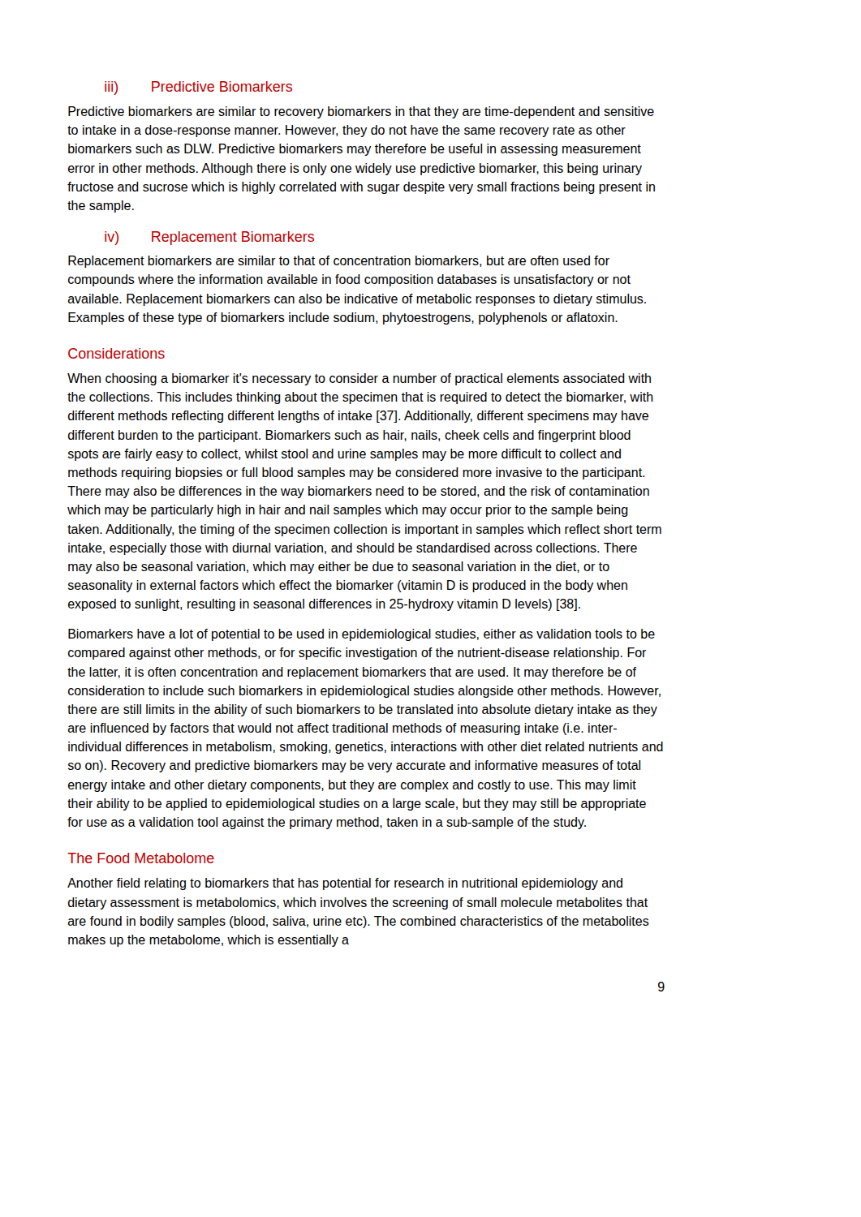iii) Predictive Biomarkers
Predictive biomarkers are similar to recovery biomarkers in that they are time-dependent and sensitive to intake in a dose-response manner. However, they do not have the same recovery rate as other biomarkers such as DLW. Predictive biomarkers may therefore be useful in assessing measurement error in other methods. Although there is only one widely use predictive biomarker, this being urinary fructose and sucrose which is highly correlated with sugar despite very small fractions being present in the sample.
iv) Replacement Biomarkers
Replacement biomarkers are similar to that of concentration biomarkers, but are often used for compounds where the information available in food composition databases is unsatisfactory or not available. Replacement biomarkers can also be indicative of metabolic responses to dietary stimulus. Examples of these type of biomarkers include sodium, phytoestrogens, polyphenols or aflatoxin.
Considerations
When choosing a biomarker it's necessary to consider a number of practical elements associated with the collections. This includes thinking about the specimen that is required to detect the biomarker, with different methods reflecting different lengths of intake [37]. Additionally, different specimens may have different burden to the participant. Biomarkers such as hair, nails, cheek cells and fingerprint blood spots are fairly easy to collect, whilst stool and urine samples may be more difficult to collect and methods requiring biopsies or full blood samples may be considered more invasive to the participant. There may also be differences in the way biomarkers need to be stored, and the risk of contamination which may be particularly high in hair and nail samples which may occur prior to the sample being taken. Additionally, the timing of the specimen collection is important in samples which reflect short term intake, especially those with diurnal variation, and should be standardised across collections. There may also be seasonal variation, which may either be due to seasonal variation in the diet, or to seasonality in external factors which effect the biomarker (vitamin D is produced in the body when exposed to sunlight, resulting in seasonal differences in 25-hydroxy vitamin D levels) [38].
Biomarkers have a lot of potential to be used in epidemiological studies, either as validation tools to be compared against other methods, or for specific investigation of the nutrient-disease relationship. For the latter, it is often concentration and replacement biomarkers that are used. It may therefore be of consideration to include such biomarkers in epidemiological studies alongside other methods. However, there are still limits in the ability of such biomarkers to be translated into absolute dietary intake as they are influenced by factors that would not affect traditional methods of measuring intake (i.e. inter-individual differences in metabolism, smoking, genetics, interactions with other diet related nutrients and so on). Recovery and predictive biomarkers may be very accurate and informative measures of total energy intake and other dietary components, but they are complex and costly to use. This may limit their ability to be applied to epidemiological studies on a large scale, but they may still be appropriate for use as a validation tool against the primary method, taken in a sub-sample of the study.
The Food Metabolome
Another field relating to biomarkers that has potential for research in nutritional epidemiology and dietary assessment is metabolomics, which involves the screening of small molecule metabolites that are found in bodily samples (blood, saliva, urine etc). The combined characteristics of the metabolites makes up the metabolome, which is essentially a
9